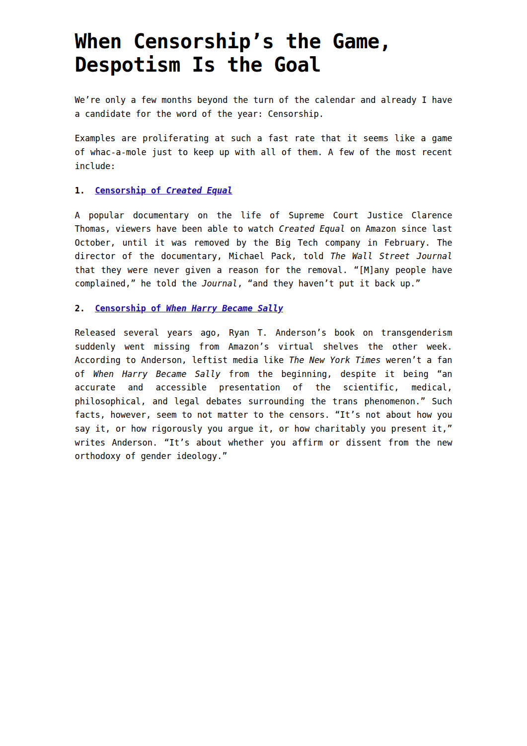When Censorship’s the Game, Despotism Is the Goal
We’re only a few months beyond the turn of the calendar and already I have a candidate for the word of the year: Censorship.
Examples are proliferating at such a fast rate that it seems like a game of whac-a-mole just to keep up with all of them. A few of the most recent include:
1. Censorship of Created Equal
A popular documentary on the life of Supreme Court Justice Clarence Thomas, viewers have been able to watch Created Equal on Amazon since last October, until it was removed by the Big Tech company in February. The director of the documentary, Michael Pack, told The Wall Street Journal that they were never given a reason for the removal. “[M]any people have complained,” he told the Journal, “and they haven’t put it back up.”
2. Censorship of When Harry Became Sally
Released several years ago, Ryan T. Anderson’s book on transgenderism suddenly went missing from Amazon’s virtual shelves the other week. According to Anderson, leftist media like The New York Times weren’t a fan of When Harry Became Sally from the beginning, despite it being “an accurate and accessible presentation of the scientific, medical, philosophical, and legal debates surrounding the trans phenomenon.” Such facts, however, seem to not matter to the censors. “It’s not about how you say it, or how rigorously you argue it, or how charitably you present it,” writes Anderson. “It’s about whether you affirm or dissent from the new orthodoxy of gender ideology.”